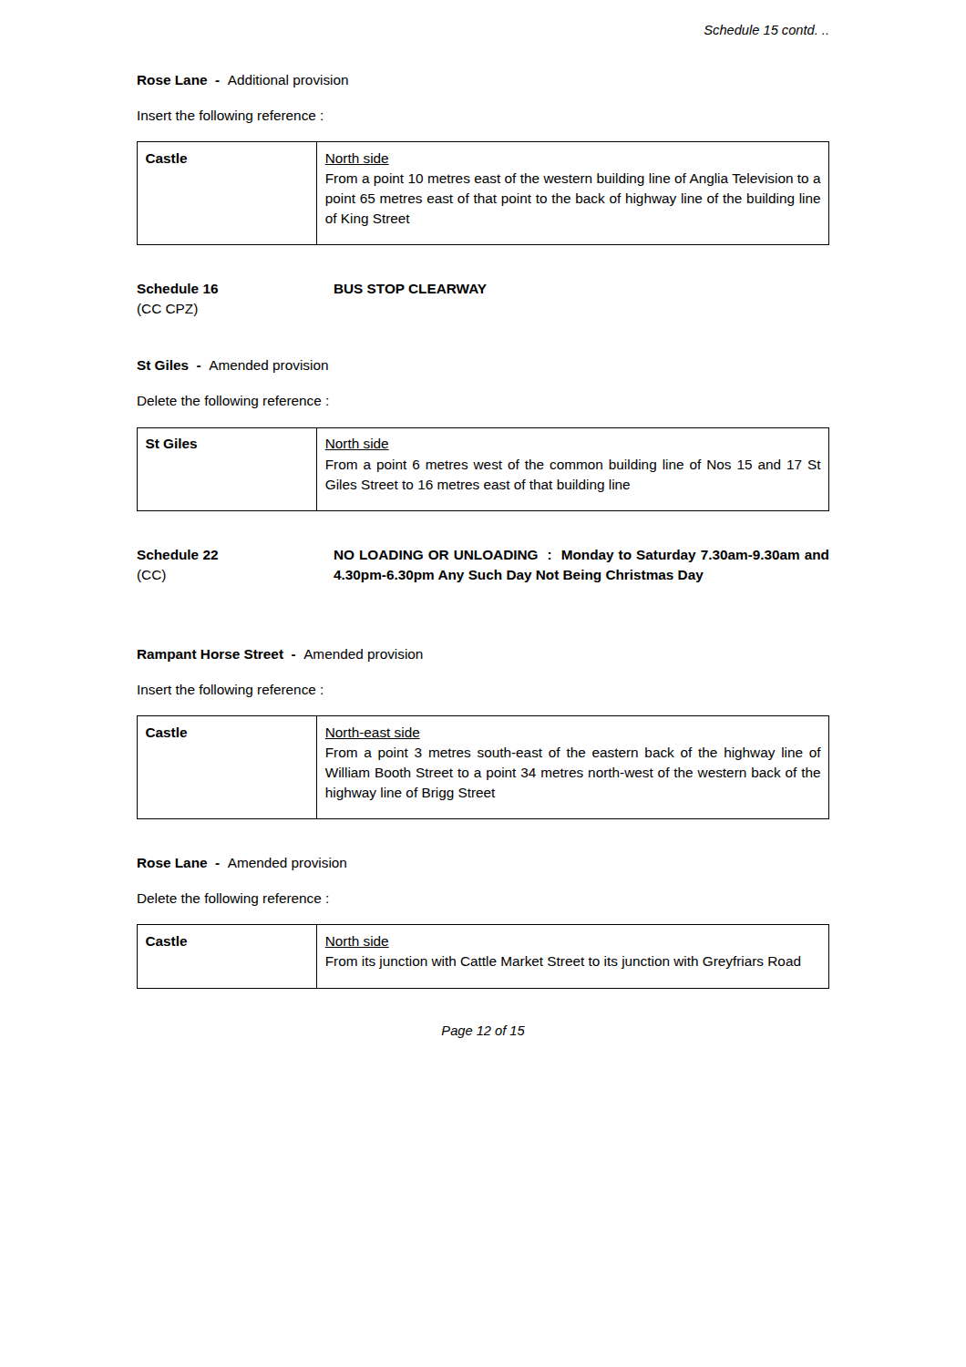Schedule 15 contd. ..
Rose Lane - Additional provision
Insert the following reference :
| Castle | North side From a point 10 metres east of the western building line of Anglia Television to a point 65 metres east of that point to the back of highway line of the building line of King Street |
Schedule 16 (CC CPZ)
BUS STOP CLEARWAY
St Giles - Amended provision
Delete the following reference :
| St Giles | North side From a point 6 metres west of the common building line of Nos 15 and 17 St Giles Street to 16 metres east of that building line |
Schedule 22 (CC)
NO LOADING OR UNLOADING : Monday to Saturday 7.30am-9.30am and 4.30pm-6.30pm Any Such Day Not Being Christmas Day
Rampant Horse Street - Amended provision
Insert the following reference :
| Castle | North-east side From a point 3 metres south-east of the eastern back of the highway line of William Booth Street to a point 34 metres north-west of the western back of the highway line of Brigg Street |
Rose Lane - Amended provision
Delete the following reference :
| Castle | North side From its junction with Cattle Market Street to its junction with Greyfriars Road |
Page 12 of 15